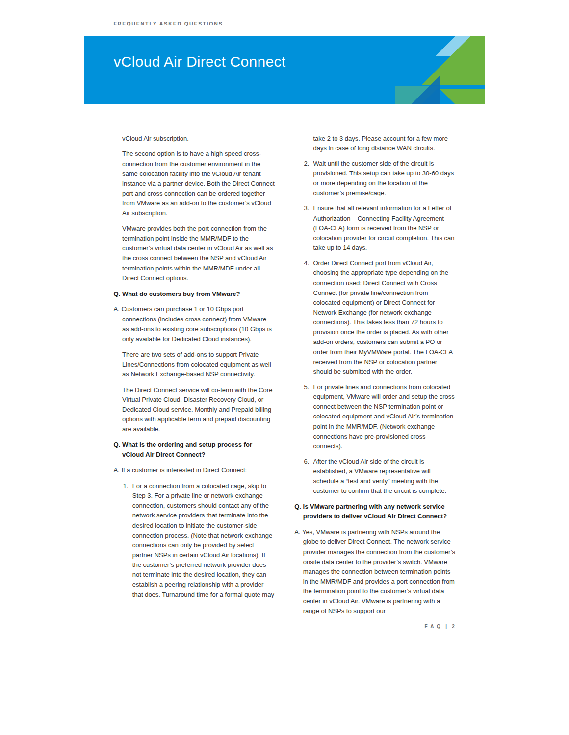Frequently Asked Questions
vCloud Air Direct Connect
vCloud Air subscription.
The second option is to have a high speed cross-connection from the customer environment in the same colocation facility into the vCloud Air tenant instance via a partner device. Both the Direct Connect port and cross connection can be ordered together from VMware as an add-on to the customer’s vCloud Air subscription.
VMware provides both the port connection from the termination point inside the MMR/MDF to the customer’s virtual data center in vCloud Air as well as the cross connect between the NSP and vCloud Air termination points within the MMR/MDF under all Direct Connect options.
Q. What do customers buy from VMware?
A. Customers can purchase 1 or 10 Gbps port connections (includes cross connect) from VMware as add-ons to existing core subscriptions (10 Gbps is only available for Dedicated Cloud instances).
There are two sets of add-ons to support Private Lines/Connections from colocated equipment as well as Network Exchange-based NSP connectivity.
The Direct Connect service will co-term with the Core Virtual Private Cloud, Disaster Recovery Cloud, or Dedicated Cloud service. Monthly and Prepaid billing options with applicable term and prepaid discounting are available.
Q. What is the ordering and setup process for vCloud Air Direct Connect?
A. If a customer is interested in Direct Connect:
For a connection from a colocated cage, skip to Step 3. For a private line or network exchange connection, customers should contact any of the network service providers that terminate into the desired location to initiate the customer-side connection process. (Note that network exchange connections can only be provided by select partner NSPs in certain vCloud Air locations). If the customer’s preferred network provider does not terminate into the desired location, they can establish a peering relationship with a provider that does. Turnaround time for a formal quote may take 2 to 3 days. Please account for a few more days in case of long distance WAN circuits.
Wait until the customer side of the circuit is provisioned. This setup can take up to 30-60 days or more depending on the location of the customer’s premise/cage.
Ensure that all relevant information for a Letter of Authorization – Connecting Facility Agreement (LOA-CFA) form is received from the NSP or colocation provider for circuit completion. This can take up to 14 days.
Order Direct Connect port from vCloud Air, choosing the appropriate type depending on the connection used: Direct Connect with Cross Connect (for private line/connection from colocated equipment) or Direct Connect for Network Exchange (for network exchange connections). This takes less than 72 hours to provision once the order is placed. As with other add-on orders, customers can submit a PO or order from their MyVMWare portal. The LOA-CFA received from the NSP or colocation partner should be submitted with the order.
For private lines and connections from colocated equipment, VMware will order and setup the cross connect between the NSP termination point or colocated equipment and vCloud Air’s termination point in the MMR/MDF. (Network exchange connections have pre-provisioned cross connects).
After the vCloud Air side of the circuit is established, a VMware representative will schedule a “test and verify” meeting with the customer to confirm that the circuit is complete.
Q. Is VMware partnering with any network service providers to deliver vCloud Air Direct Connect?
A. Yes, VMware is partnering with NSPs around the globe to deliver Direct Connect. The network service provider manages the connection from the customer’s onsite data center to the provider’s switch. VMware manages the connection between termination points in the MMR/MDF and provides a port connection from the termination point to the customer’s virtual data center in vCloud Air. VMware is partnering with a range of NSPs to support our
F A Q | 2